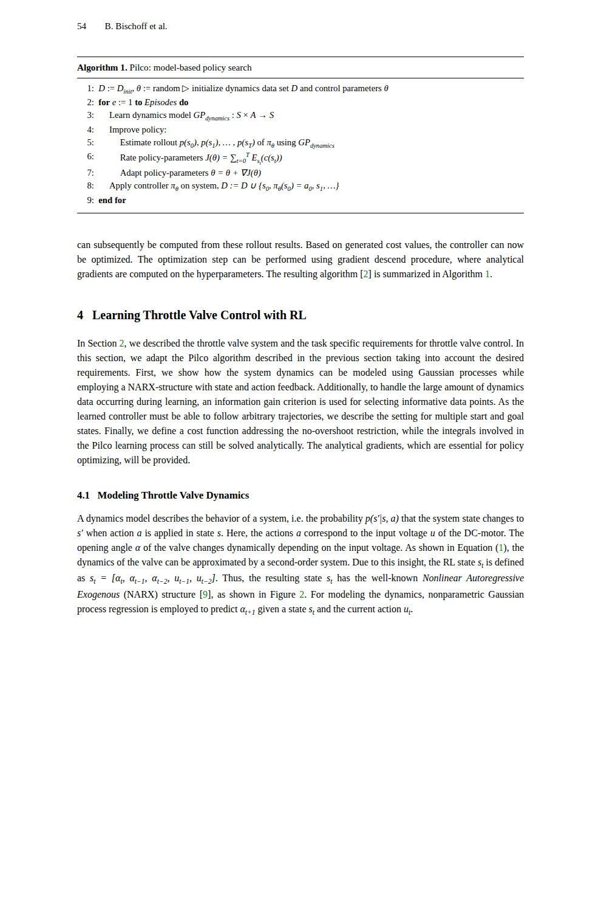54 B. Bischoff et al.
Algorithm 1. Pilco: model-based policy search
D := Dinit, θ := random ▷ initialize dynamics data set D and control parameters θ
for e := 1 to Episodes do
Learn dynamics model GPdynamics : S × A → S
Improve policy:
Estimate rollout p(s0), p(s1), … , p(sT) of πθ using GPdynamics
Rate policy-parameters J(θ) = ∑t=0T Est(c(st))
Adapt policy-parameters θ = θ + ∇J(θ)
Apply controller πθ on system, D := D ∪ {s0, πθ(s0) = a0, s1, …}
end for
can subsequently be computed from these rollout results. Based on generated cost values, the controller can now be optimized. The optimization step can be performed using gradient descend procedure, where analytical gradients are computed on the hyperparameters. The resulting algorithm [2] is summarized in Algorithm 1.
4 Learning Throttle Valve Control with RL
In Section 2, we described the throttle valve system and the task specific requirements for throttle valve control. In this section, we adapt the Pilco algorithm described in the previous section taking into account the desired requirements. First, we show how the system dynamics can be modeled using Gaussian processes while employing a NARX-structure with state and action feedback. Additionally, to handle the large amount of dynamics data occurring during learning, an information gain criterion is used for selecting informative data points. As the learned controller must be able to follow arbitrary trajectories, we describe the setting for multiple start and goal states. Finally, we define a cost function addressing the no-overshoot restriction, while the integrals involved in the Pilco learning process can still be solved analytically. The analytical gradients, which are essential for policy optimizing, will be provided.
4.1 Modeling Throttle Valve Dynamics
A dynamics model describes the behavior of a system, i.e. the probability p(s′|s, a) that the system state changes to s′ when action a is applied in state s. Here, the actions a correspond to the input voltage u of the DC-motor. The opening angle α of the valve changes dynamically depending on the input voltage. As shown in Equation (1), the dynamics of the valve can be approximated by a second-order system. Due to this insight, the RL state st is defined as st = [αt, αt−1, αt−2, ut−1, ut−2]. Thus, the resulting state st has the well-known Nonlinear Autoregressive Exogenous (NARX) structure [9], as shown in Figure 2. For modeling the dynamics, nonparametric Gaussian process regression is employed to predict αt+1 given a state st and the current action ut.